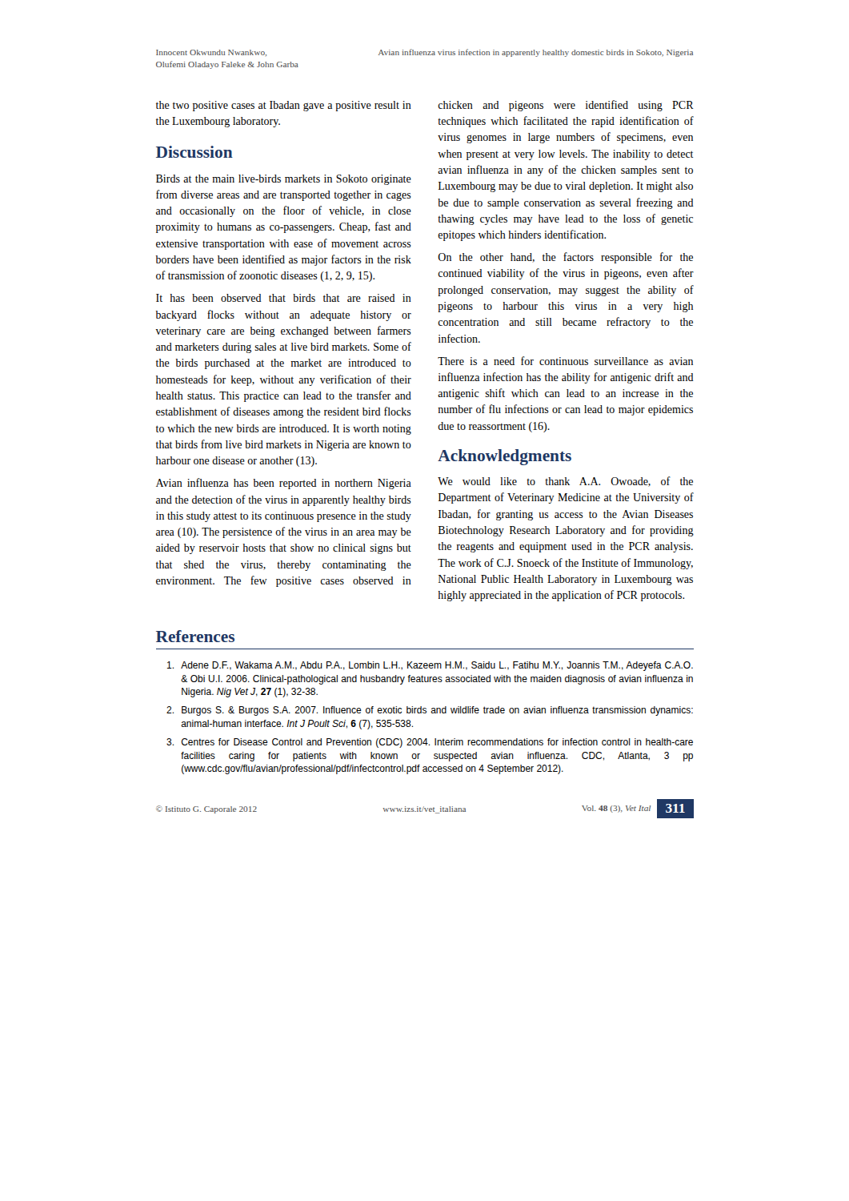| Innocent Okwundu Nwankwo, Olufemi Oladayo Faleke & John Garba | Avian influenza virus infection in apparently healthy domestic birds in Sokoto, Nigeria |
the two positive cases at Ibadan gave a positive result in the Luxembourg laboratory.
Discussion
Birds at the main live-birds markets in Sokoto originate from diverse areas and are transported together in cages and occasionally on the floor of vehicle, in close proximity to humans as co-passengers. Cheap, fast and extensive transportation with ease of movement across borders have been identified as major factors in the risk of transmission of zoonotic diseases (1, 2, 9, 15).
It has been observed that birds that are raised in backyard flocks without an adequate history or veterinary care are being exchanged between farmers and marketers during sales at live bird markets. Some of the birds purchased at the market are introduced to homesteads for keep, without any verification of their health status. This practice can lead to the transfer and establishment of diseases among the resident bird flocks to which the new birds are introduced. It is worth noting that birds from live bird markets in Nigeria are known to harbour one disease or another (13).
Avian influenza has been reported in northern Nigeria and the detection of the virus in apparently healthy birds in this study attest to its continuous presence in the study area (10). The persistence of the virus in an area may be aided by reservoir hosts that show no clinical signs but that shed the virus, thereby contaminating the environment. The few positive cases observed in chicken and pigeons were identified using PCR techniques which facilitated the rapid identification of virus genomes in large numbers of specimens, even when present at very low levels. The inability to detect avian influenza in any of the chicken samples sent to Luxembourg may be due to viral depletion. It might also be due to sample conservation as several freezing and thawing cycles may have lead to the loss of genetic epitopes which hinders identification.
On the other hand, the factors responsible for the continued viability of the virus in pigeons, even after prolonged conservation, may suggest the ability of pigeons to harbour this virus in a very high concentration and still became refractory to the infection.
There is a need for continuous surveillance as avian influenza infection has the ability for antigenic drift and antigenic shift which can lead to an increase in the number of flu infections or can lead to major epidemics due to reassortment (16).
Acknowledgments
We would like to thank A.A. Owoade, of the Department of Veterinary Medicine at the University of Ibadan, for granting us access to the Avian Diseases Biotechnology Research Laboratory and for providing the reagents and equipment used in the PCR analysis. The work of C.J. Snoeck of the Institute of Immunology, National Public Health Laboratory in Luxembourg was highly appreciated in the application of PCR protocols.
References
Adene D.F., Wakama A.M., Abdu P.A., Lombin L.H., Kazeem H.M., Saidu L., Fatihu M.Y., Joannis T.M., Adeyefa C.A.O. & Obi U.I. 2006. Clinical-pathological and husbandry features associated with the maiden diagnosis of avian influenza in Nigeria. Nig Vet J, 27 (1), 32-38.
Burgos S. & Burgos S.A. 2007. Influence of exotic birds and wildlife trade on avian influenza transmission dynamics: animal-human interface. Int J Poult Sci, 6 (7), 535-538.
Centres for Disease Control and Prevention (CDC) 2004. Interim recommendations for infection control in health-care facilities caring for patients with known or suspected avian influenza. CDC, Atlanta, 3 pp (www.cdc.gov/flu/avian/professional/pdf/infectcontrol.pdf accessed on 4 September 2012).
| © Istituto G. Caporale 2012 | www.izs.it/vet_italiana | Vol. 48 (3), Vet Ital 311 |